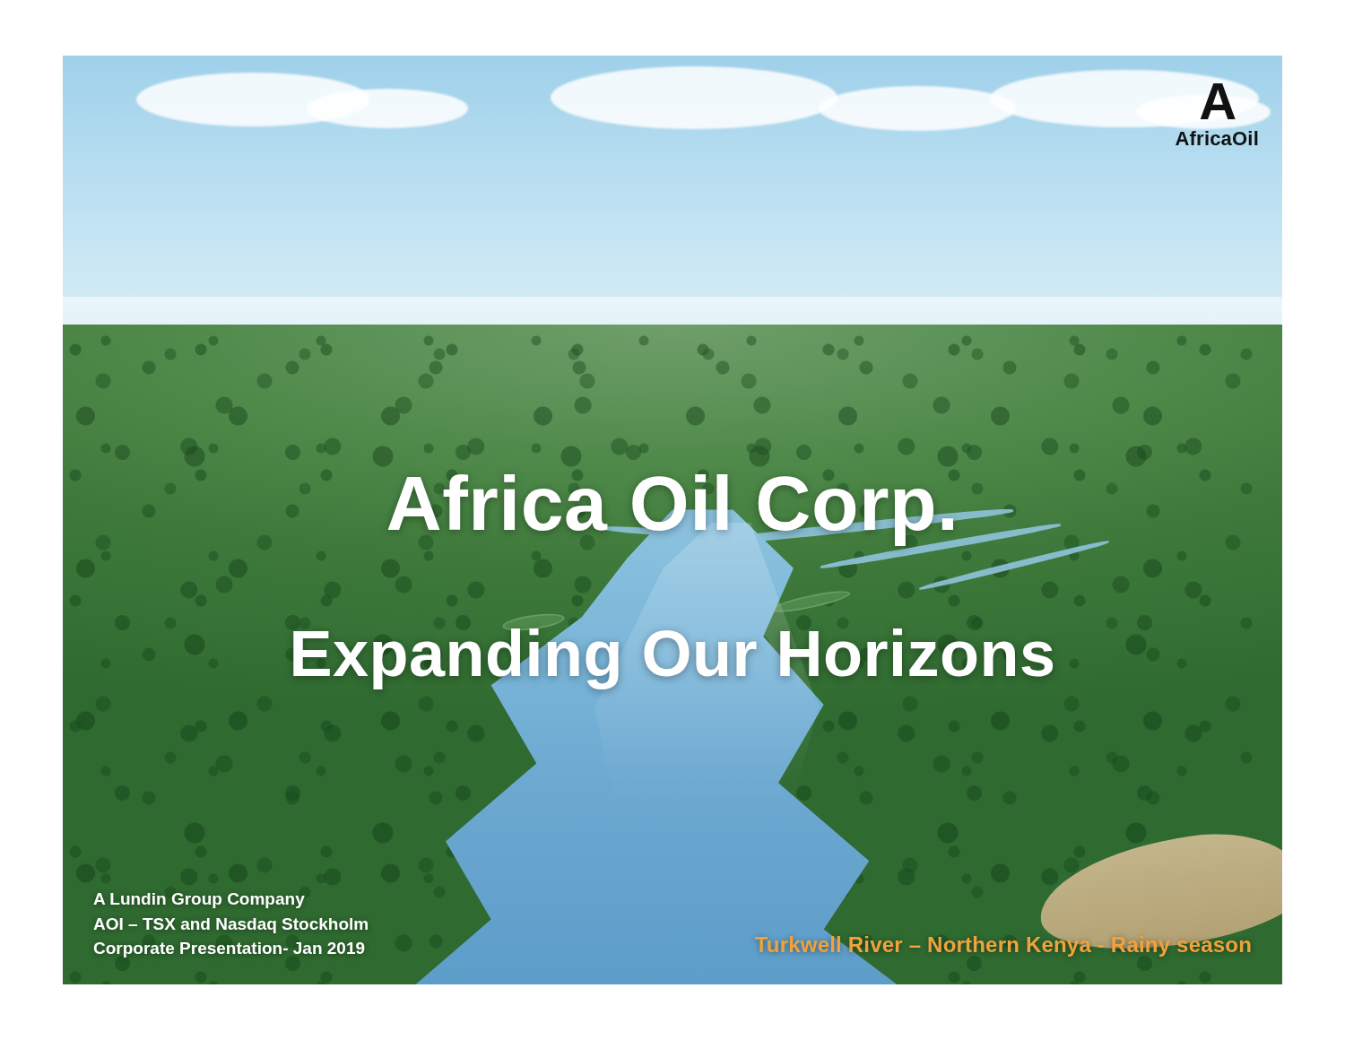A AfricaOil
Africa Oil Corp.
Expanding Our Horizons
A Lundin Group Company
AOI – TSX and Nasdaq Stockholm
Corporate Presentation- Jan 2019
Turkwell River – Northern Kenya - Rainy season